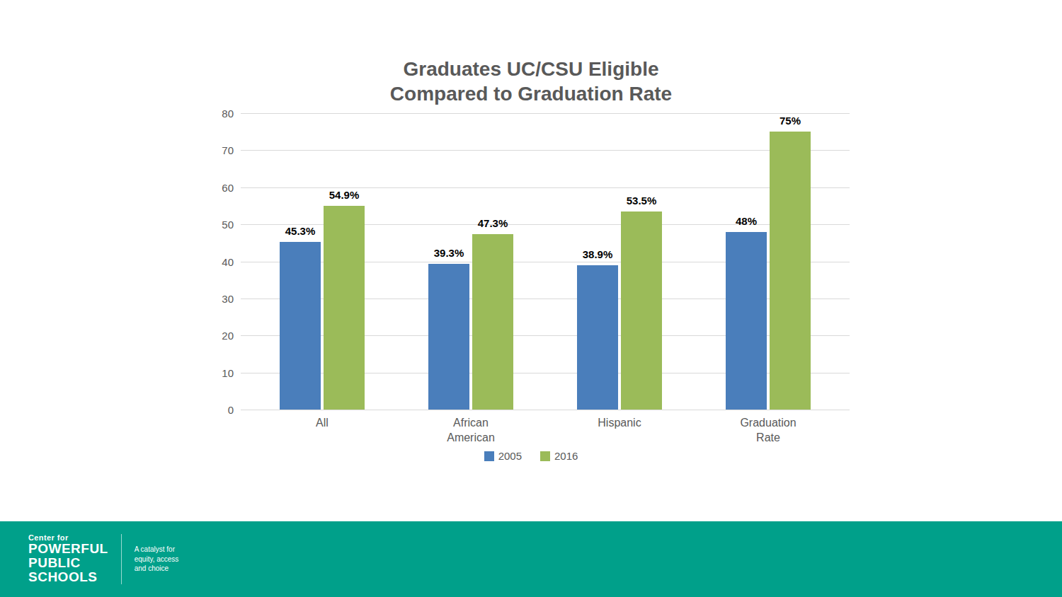Graduates UC/CSU Eligible
Compared to Graduation Rate
80 70 60 50 40 30 20 10 0
45.3%
54.9%
39.3%
47.3%
38.9%
53.5%
48%
75%
All
African
American
Hispanic
Graduation
Rate
2005
2016
Center for POWERFUL PUBLIC SCHOOLS
A catalyst for
equity, access
and choice